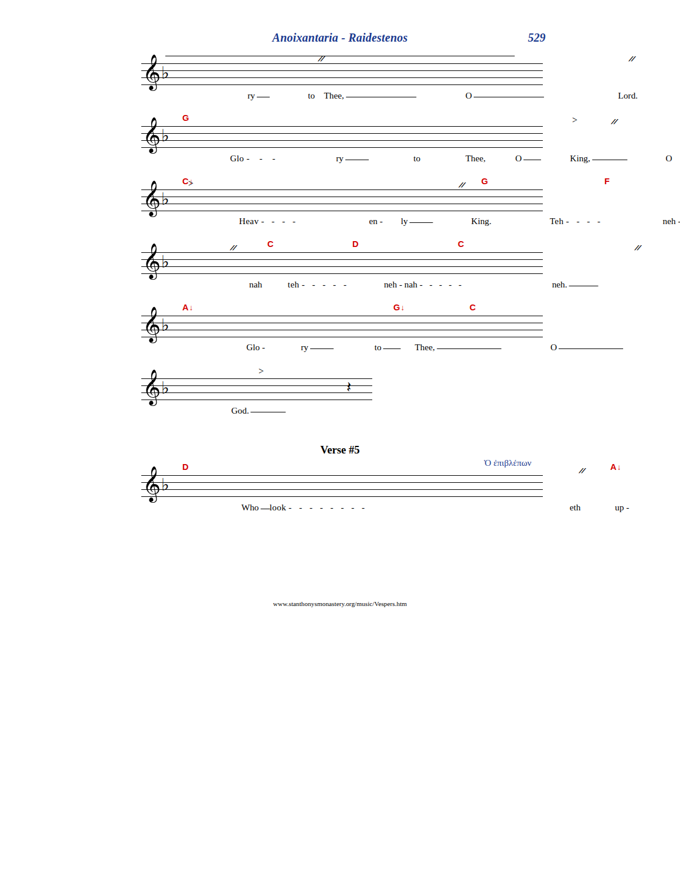Anoixantaria - Raidestenos
529
𝄞 ♭ 𝄓 𝄓
ry to Thee, O Lord.
𝄞 ♭ G 𝄓 >
Glo - - - ry to Thee, O King, O
𝄞 ♭ C↓ G F 𝄓 >
Heav - - - - en - ly King. Teh - - - - neh -
𝄞 ♭ C D C 𝄓 𝄓
nah teh - - - - - neh - nah - - - - - neh.
𝄞 ♭ A↓ G↓ C
Glo - ry to Thee, O
𝄞 ♭ > 𝄽
God.
Verse #5
Ὁ ἐπιβλέπων
𝄞 ♭ D A↓ 𝄓
Who look - - - - - - - - eth up -
www.stanthonysmonastery.org/music/Vespers.htm